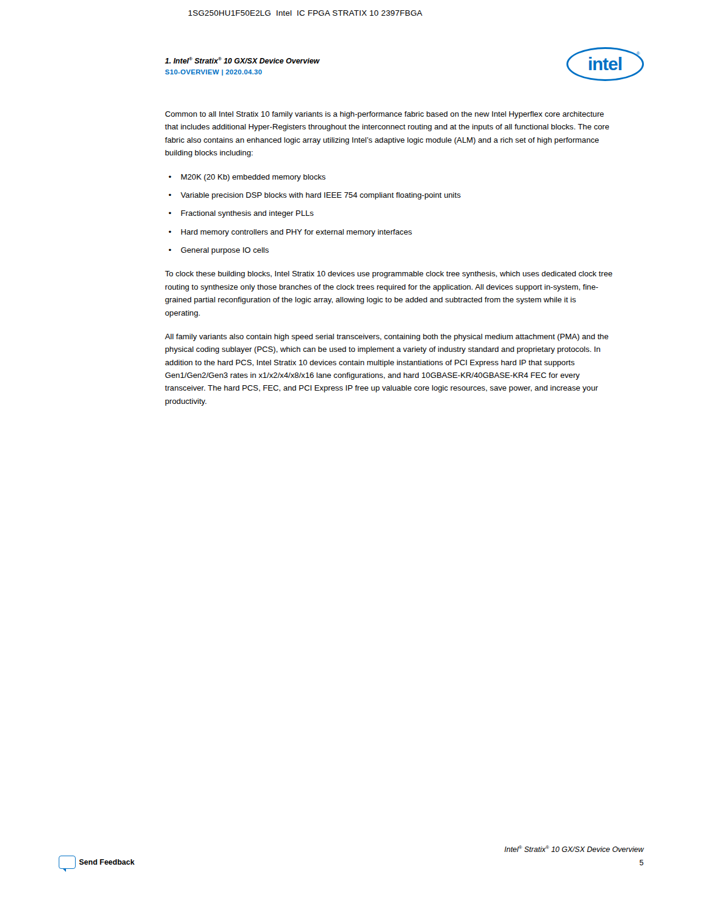1SG250HU1F50E2LG Intel IC FPGA STRATIX 10 2397FBGA
1. Intel® Stratix® 10 GX/SX Device Overview
S10-OVERVIEW | 2020.04.30
intel
®
Common to all Intel Stratix 10 family variants is a high-performance fabric based on the new Intel Hyperflex core architecture that includes additional Hyper-Registers throughout the interconnect routing and at the inputs of all functional blocks. The core fabric also contains an enhanced logic array utilizing Intel’s adaptive logic module (ALM) and a rich set of high performance building blocks including:
M20K (20 Kb) embedded memory blocks
Variable precision DSP blocks with hard IEEE 754 compliant floating-point units
Fractional synthesis and integer PLLs
Hard memory controllers and PHY for external memory interfaces
General purpose IO cells
To clock these building blocks, Intel Stratix 10 devices use programmable clock tree synthesis, which uses dedicated clock tree routing to synthesize only those branches of the clock trees required for the application. All devices support in-system, fine-grained partial reconfiguration of the logic array, allowing logic to be added and subtracted from the system while it is operating.
All family variants also contain high speed serial transceivers, containing both the physical medium attachment (PMA) and the physical coding sublayer (PCS), which can be used to implement a variety of industry standard and proprietary protocols. In addition to the hard PCS, Intel Stratix 10 devices contain multiple instantiations of PCI Express hard IP that supports Gen1/Gen2/Gen3 rates in x1/x2/x4/x8/x16 lane configurations, and hard 10GBASE-KR/40GBASE-KR4 FEC for every transceiver. The hard PCS, FEC, and PCI Express IP free up valuable core logic resources, save power, and increase your productivity.
Send Feedback
Intel® Stratix® 10 GX/SX Device Overview
5